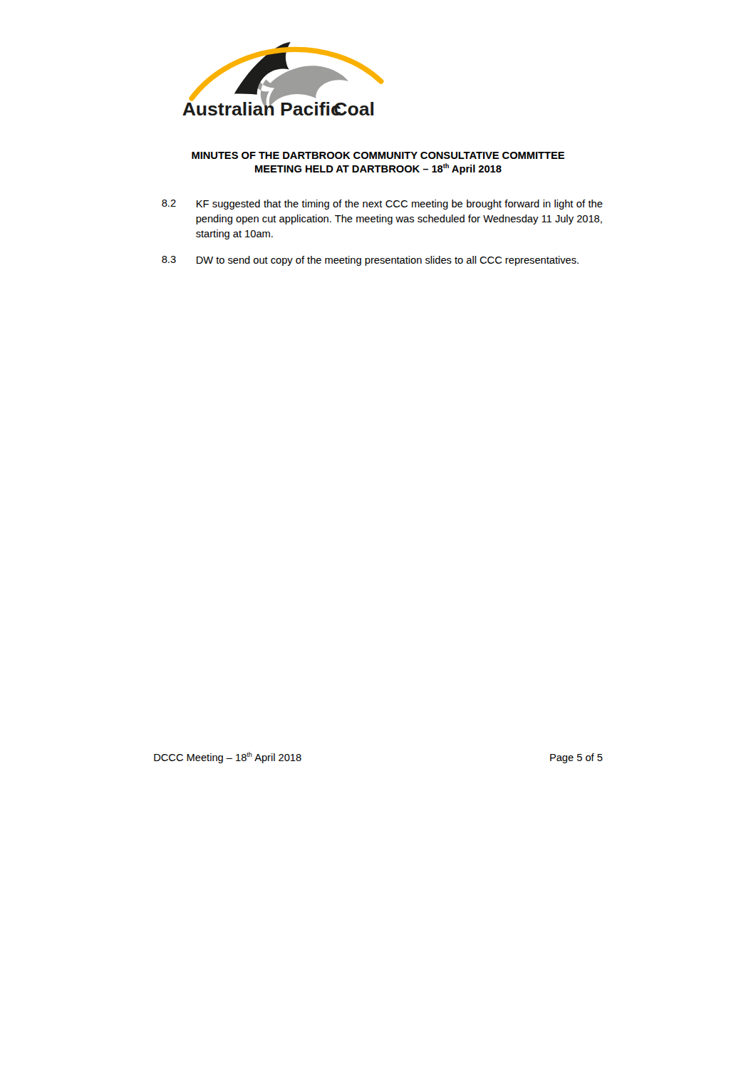Australian Pacific Coal
MINUTES OF THE DARTBROOK COMMUNITY CONSULTATIVE COMMITTEE MEETING HELD AT DARTBROOK – 18th April 2018
8.2
KF suggested that the timing of the next CCC meeting be brought forward in light of the pending open cut application. The meeting was scheduled for Wednesday 11 July 2018, starting at 10am.
8.3
DW to send out copy of the meeting presentation slides to all CCC representatives.
DCCC Meeting – 18th April 2018
Page 5 of 5